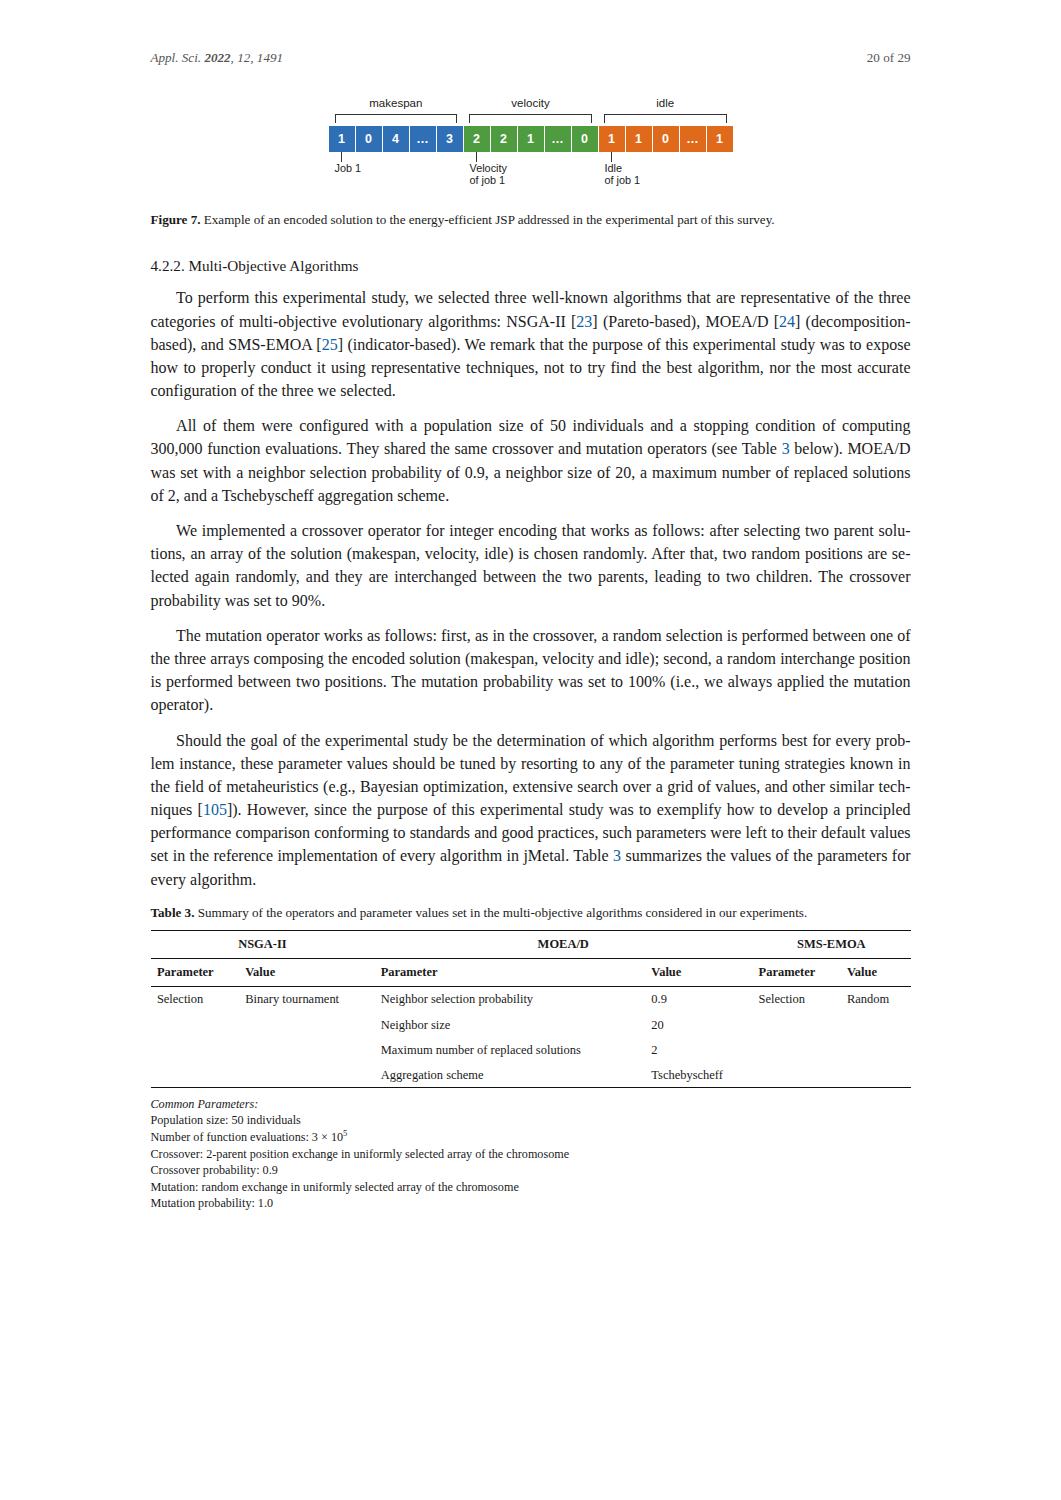Appl. Sci. 2022, 12, 1491
20 of 29
makespan velocity idle
1
0
4
…
3
2
2
1
…
0
1
1
0
…
1
Job 1
Velocity
of job 1
Idle
of job 1
Figure 7. Example of an encoded solution to the energy-efficient JSP addressed in the experimental part of this survey.
4.2.2. Multi-Objective Algorithms
To perform this experimental study, we selected three well-known algorithms that are representative of the three categories of multi-objective evolutionary algorithms: NSGA-II [23] (Pareto-based), MOEA/D [24] (decomposition-based), and SMS-EMOA [25] (indicator-based). We remark that the purpose of this experimental study was to expose how to properly conduct it using representative techniques, not to try find the best algorithm, nor the most accurate configuration of the three we selected.
All of them were configured with a population size of 50 individuals and a stopping condition of computing 300,000 function evaluations. They shared the same crossover and mutation operators (see Table 3 below). MOEA/D was set with a neighbor selection probability of 0.9, a neighbor size of 20, a maximum number of replaced solutions of 2, and a Tschebyscheff aggregation scheme.
We implemented a crossover operator for integer encoding that works as follows: after selecting two parent solutions, an array of the solution (makespan, velocity, idle) is chosen randomly. After that, two random positions are selected again randomly, and they are interchanged between the two parents, leading to two children. The crossover probability was set to 90%.
The mutation operator works as follows: first, as in the crossover, a random selection is performed between one of the three arrays composing the encoded solution (makespan, velocity and idle); second, a random interchange position is performed between two positions. The mutation probability was set to 100% (i.e., we always applied the mutation operator).
Should the goal of the experimental study be the determination of which algorithm performs best for every problem instance, these parameter values should be tuned by resorting to any of the parameter tuning strategies known in the field of metaheuristics (e.g., Bayesian optimization, extensive search over a grid of values, and other similar techniques [105]). However, since the purpose of this experimental study was to exemplify how to develop a principled performance comparison conforming to standards and good practices, such parameters were left to their default values set in the reference implementation of every algorithm in jMetal. Table 3 summarizes the values of the parameters for every algorithm.
Table 3. Summary of the operators and parameter values set in the multi-objective algorithms considered in our experiments.
| NSGA-II | MOEA/D | SMS-EMOA |
| --- | --- | --- |
| Parameter | Value | Parameter | Value | Parameter | Value |
| Selection | Binary tournament | Neighbor selection probability | 0.9 | Selection | Random |
| | | Neighbor size | 20 | | |
| | | Maximum number of replaced solutions | 2 | | |
| | | Aggregation scheme | Tschebyscheff | | |
Common Parameters:
Population size: 50 individuals
Number of function evaluations: 3 × 105
Crossover: 2-parent position exchange in uniformly selected array of the chromosome
Crossover probability: 0.9
Mutation: random exchange in uniformly selected array of the chromosome
Mutation probability: 1.0